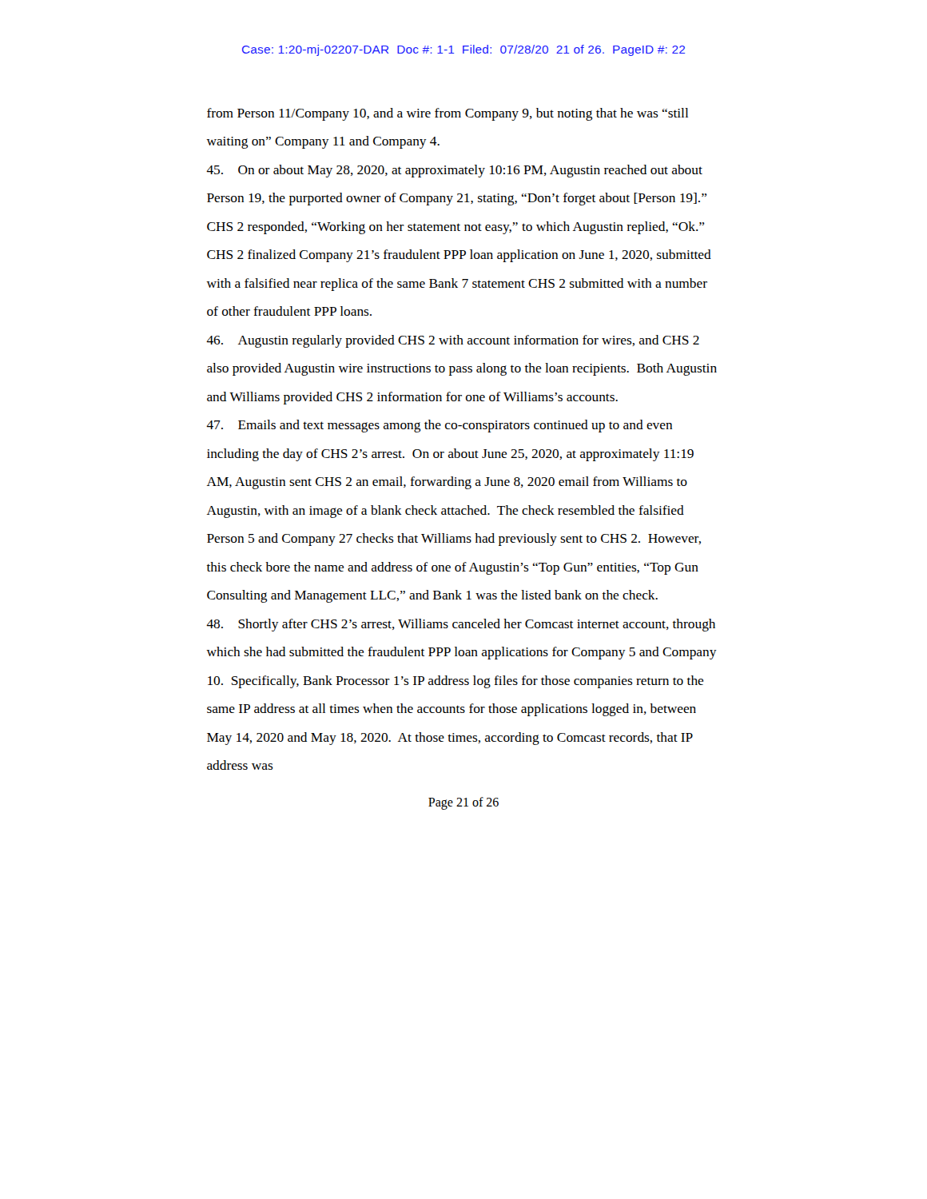Case: 1:20-mj-02207-DAR Doc #: 1-1 Filed: 07/28/20 21 of 26. PageID #: 22
from Person 11/Company 10, and a wire from Company 9, but noting that he was “still waiting on” Company 11 and Company 4.
45. On or about May 28, 2020, at approximately 10:16 PM, Augustin reached out about Person 19, the purported owner of Company 21, stating, “Don’t forget about [Person 19].” CHS 2 responded, “Working on her statement not easy,” to which Augustin replied, “Ok.” CHS 2 finalized Company 21’s fraudulent PPP loan application on June 1, 2020, submitted with a falsified near replica of the same Bank 7 statement CHS 2 submitted with a number of other fraudulent PPP loans.
46. Augustin regularly provided CHS 2 with account information for wires, and CHS 2 also provided Augustin wire instructions to pass along to the loan recipients. Both Augustin and Williams provided CHS 2 information for one of Williams’s accounts.
47. Emails and text messages among the co-conspirators continued up to and even including the day of CHS 2’s arrest. On or about June 25, 2020, at approximately 11:19 AM, Augustin sent CHS 2 an email, forwarding a June 8, 2020 email from Williams to Augustin, with an image of a blank check attached. The check resembled the falsified Person 5 and Company 27 checks that Williams had previously sent to CHS 2. However, this check bore the name and address of one of Augustin’s “Top Gun” entities, “Top Gun Consulting and Management LLC,” and Bank 1 was the listed bank on the check.
48. Shortly after CHS 2’s arrest, Williams canceled her Comcast internet account, through which she had submitted the fraudulent PPP loan applications for Company 5 and Company 10. Specifically, Bank Processor 1’s IP address log files for those companies return to the same IP address at all times when the accounts for those applications logged in, between May 14, 2020 and May 18, 2020. At those times, according to Comcast records, that IP address was
Page 21 of 26